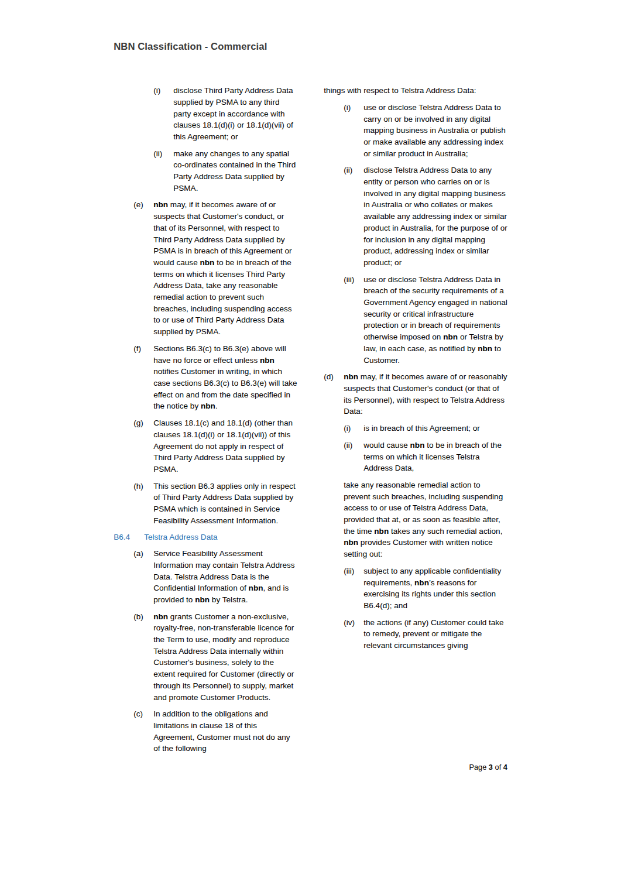NBN Classification - Commercial
(i) disclose Third Party Address Data supplied by PSMA to any third party except in accordance with clauses 18.1(d)(i) or 18.1(d)(vii) of this Agreement; or
(ii) make any changes to any spatial co-ordinates contained in the Third Party Address Data supplied by PSMA.
(e) nbn may, if it becomes aware of or suspects that Customer's conduct, or that of its Personnel, with respect to Third Party Address Data supplied by PSMA is in breach of this Agreement or would cause nbn to be in breach of the terms on which it licenses Third Party Address Data, take any reasonable remedial action to prevent such breaches, including suspending access to or use of Third Party Address Data supplied by PSMA.
(f) Sections B6.3(c) to B6.3(e) above will have no force or effect unless nbn notifies Customer in writing, in which case sections B6.3(c) to B6.3(e) will take effect on and from the date specified in the notice by nbn.
(g) Clauses 18.1(c) and 18.1(d) (other than clauses 18.1(d)(i) or 18.1(d)(vii)) of this Agreement do not apply in respect of Third Party Address Data supplied by PSMA.
(h) This section B6.3 applies only in respect of Third Party Address Data supplied by PSMA which is contained in Service Feasibility Assessment Information.
B6.4 Telstra Address Data
(a) Service Feasibility Assessment Information may contain Telstra Address Data. Telstra Address Data is the Confidential Information of nbn, and is provided to nbn by Telstra.
(b) nbn grants Customer a non-exclusive, royalty-free, non-transferable licence for the Term to use, modify and reproduce Telstra Address Data internally within Customer's business, solely to the extent required for Customer (directly or through its Personnel) to supply, market and promote Customer Products.
(c) In addition to the obligations and limitations in clause 18 of this Agreement, Customer must not do any of the following
things with respect to Telstra Address Data:
(i) use or disclose Telstra Address Data to carry on or be involved in any digital mapping business in Australia or publish or make available any addressing index or similar product in Australia;
(ii) disclose Telstra Address Data to any entity or person who carries on or is involved in any digital mapping business in Australia or who collates or makes available any addressing index or similar product in Australia, for the purpose of or for inclusion in any digital mapping product, addressing index or similar product; or
(iii) use or disclose Telstra Address Data in breach of the security requirements of a Government Agency engaged in national security or critical infrastructure protection or in breach of requirements otherwise imposed on nbn or Telstra by law, in each case, as notified by nbn to Customer.
(d) nbn may, if it becomes aware of or reasonably suspects that Customer's conduct (or that of its Personnel), with respect to Telstra Address Data:
(i) is in breach of this Agreement; or
(ii) would cause nbn to be in breach of the terms on which it licenses Telstra Address Data,
take any reasonable remedial action to prevent such breaches, including suspending access to or use of Telstra Address Data, provided that at, or as soon as feasible after, the time nbn takes any such remedial action, nbn provides Customer with written notice setting out:
(iii) subject to any applicable confidentiality requirements, nbn’s reasons for exercising its rights under this section B6.4(d); and
(iv) the actions (if any) Customer could take to remedy, prevent or mitigate the relevant circumstances giving
Page 3 of 4